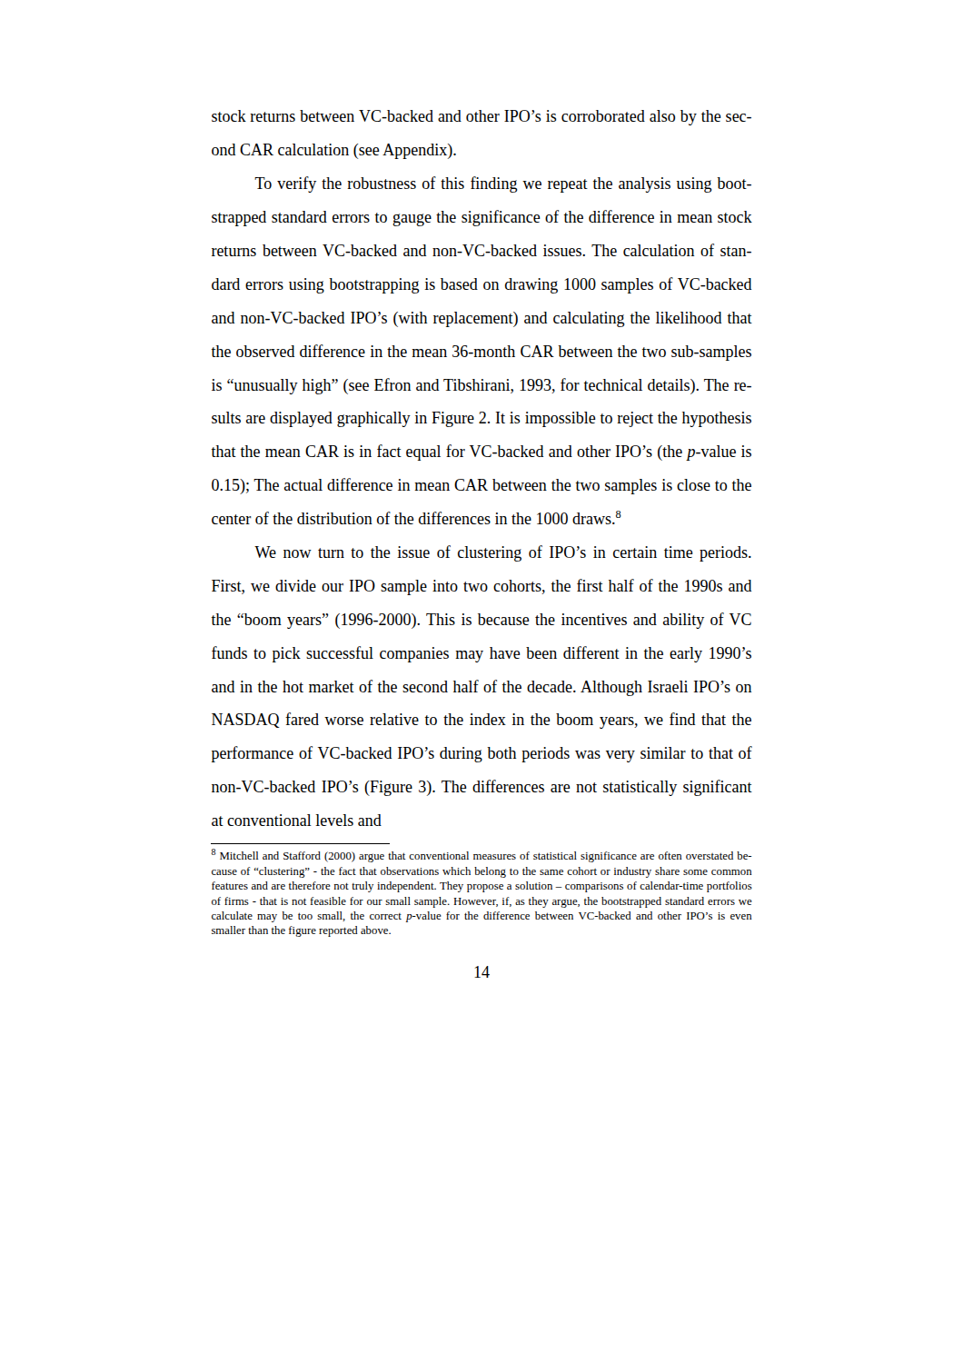stock returns between VC-backed and other IPO’s is corroborated also by the second CAR calculation (see Appendix).
To verify the robustness of this finding we repeat the analysis using bootstrapped standard errors to gauge the significance of the difference in mean stock returns between VC-backed and non-VC-backed issues. The calculation of standard errors using bootstrapping is based on drawing 1000 samples of VC-backed and non-VC-backed IPO’s (with replacement) and calculating the likelihood that the observed difference in the mean 36-month CAR between the two sub-samples is “unusually high” (see Efron and Tibshirani, 1993, for technical details). The results are displayed graphically in Figure 2. It is impossible to reject the hypothesis that the mean CAR is in fact equal for VC-backed and other IPO’s (the p-value is 0.15); The actual difference in mean CAR between the two samples is close to the center of the distribution of the differences in the 1000 draws.8
We now turn to the issue of clustering of IPO’s in certain time periods. First, we divide our IPO sample into two cohorts, the first half of the 1990s and the “boom years” (1996-2000). This is because the incentives and ability of VC funds to pick successful companies may have been different in the early 1990’s and in the hot market of the second half of the decade. Although Israeli IPO’s on NASDAQ fared worse relative to the index in the boom years, we find that the performance of VC-backed IPO’s during both periods was very similar to that of non-VC-backed IPO’s (Figure 3). The differences are not statistically significant at conventional levels and
8 Mitchell and Stafford (2000) argue that conventional measures of statistical significance are often overstated because of “clustering” - the fact that observations which belong to the same cohort or industry share some common features and are therefore not truly independent. They propose a solution – comparisons of calendar-time portfolios of firms - that is not feasible for our small sample. However, if, as they argue, the bootstrapped standard errors we calculate may be too small, the correct p-value for the difference between VC-backed and other IPO’s is even smaller than the figure reported above.
14